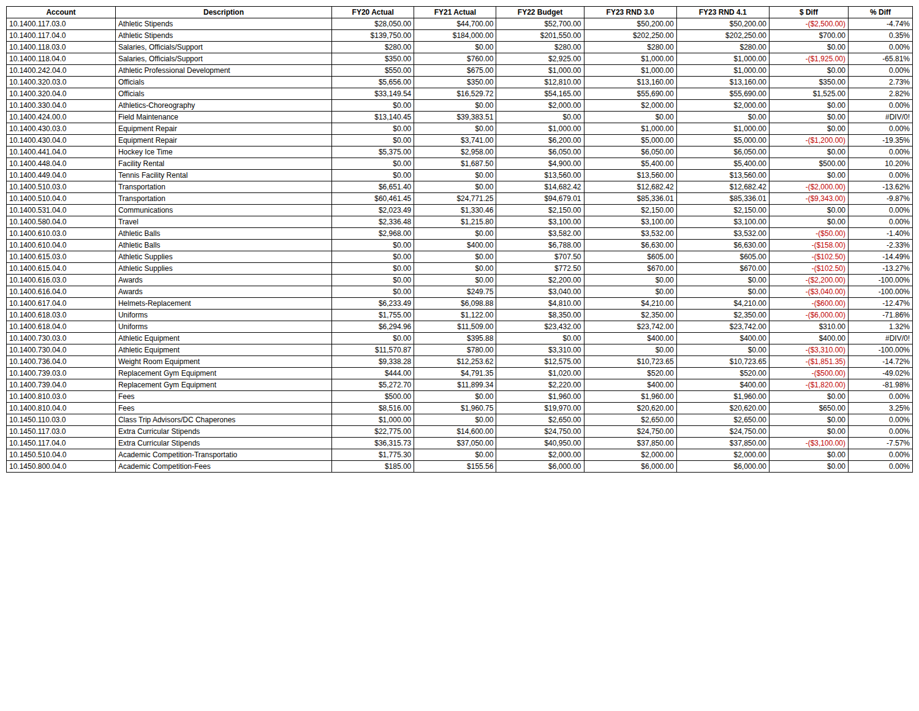| Account | Description | FY20 Actual | FY21 Actual | FY22 Budget | FY23 RND 3.0 | FY23 RND 4.1 | $ Diff | % Diff |
| --- | --- | --- | --- | --- | --- | --- | --- | --- |
| 10.1400.117.03.0 | Athletic Stipends | $28,050.00 | $44,700.00 | $52,700.00 | $50,200.00 | $50,200.00 | -($2,500.00) | -4.74% |
| 10.1400.117.04.0 | Athletic Stipends | $139,750.00 | $184,000.00 | $201,550.00 | $202,250.00 | $202,250.00 | $700.00 | 0.35% |
| 10.1400.118.03.0 | Salaries, Officials/Support | $280.00 | $0.00 | $280.00 | $280.00 | $280.00 | $0.00 | 0.00% |
| 10.1400.118.04.0 | Salaries, Officials/Support | $350.00 | $760.00 | $2,925.00 | $1,000.00 | $1,000.00 | -($1,925.00) | -65.81% |
| 10.1400.242.04.0 | Athletic Professional Development | $550.00 | $675.00 | $1,000.00 | $1,000.00 | $1,000.00 | $0.00 | 0.00% |
| 10.1400.320.03.0 | Officials | $5,656.00 | $350.00 | $12,810.00 | $13,160.00 | $13,160.00 | $350.00 | 2.73% |
| 10.1400.320.04.0 | Officials | $33,149.54 | $16,529.72 | $54,165.00 | $55,690.00 | $55,690.00 | $1,525.00 | 2.82% |
| 10.1400.330.04.0 | Athletics-Choreography | $0.00 | $0.00 | $2,000.00 | $2,000.00 | $2,000.00 | $0.00 | 0.00% |
| 10.1400.424.00.0 | Field Maintenance | $13,140.45 | $39,383.51 | $0.00 | $0.00 | $0.00 | $0.00 | #DIV/0! |
| 10.1400.430.03.0 | Equipment Repair | $0.00 | $0.00 | $1,000.00 | $1,000.00 | $1,000.00 | $0.00 | 0.00% |
| 10.1400.430.04.0 | Equipment Repair | $0.00 | $3,741.00 | $6,200.00 | $5,000.00 | $5,000.00 | -($1,200.00) | -19.35% |
| 10.1400.441.04.0 | Hockey Ice Time | $5,375.00 | $2,958.00 | $6,050.00 | $6,050.00 | $6,050.00 | $0.00 | 0.00% |
| 10.1400.448.04.0 | Facility Rental | $0.00 | $1,687.50 | $4,900.00 | $5,400.00 | $5,400.00 | $500.00 | 10.20% |
| 10.1400.449.04.0 | Tennis Facility Rental | $0.00 | $0.00 | $13,560.00 | $13,560.00 | $13,560.00 | $0.00 | 0.00% |
| 10.1400.510.03.0 | Transportation | $6,651.40 | $0.00 | $14,682.42 | $12,682.42 | $12,682.42 | -($2,000.00) | -13.62% |
| 10.1400.510.04.0 | Transportation | $60,461.45 | $24,771.25 | $94,679.01 | $85,336.01 | $85,336.01 | -($9,343.00) | -9.87% |
| 10.1400.531.04.0 | Communications | $2,023.49 | $1,330.46 | $2,150.00 | $2,150.00 | $2,150.00 | $0.00 | 0.00% |
| 10.1400.580.04.0 | Travel | $2,336.48 | $1,215.80 | $3,100.00 | $3,100.00 | $3,100.00 | $0.00 | 0.00% |
| 10.1400.610.03.0 | Athletic Balls | $2,968.00 | $0.00 | $3,582.00 | $3,532.00 | $3,532.00 | -($50.00) | -1.40% |
| 10.1400.610.04.0 | Athletic Balls | $0.00 | $400.00 | $6,788.00 | $6,630.00 | $6,630.00 | -($158.00) | -2.33% |
| 10.1400.615.03.0 | Athletic Supplies | $0.00 | $0.00 | $707.50 | $605.00 | $605.00 | -($102.50) | -14.49% |
| 10.1400.615.04.0 | Athletic Supplies | $0.00 | $0.00 | $772.50 | $670.00 | $670.00 | -($102.50) | -13.27% |
| 10.1400.616.03.0 | Awards | $0.00 | $0.00 | $2,200.00 | $0.00 | $0.00 | -($2,200.00) | -100.00% |
| 10.1400.616.04.0 | Awards | $0.00 | $249.75 | $3,040.00 | $0.00 | $0.00 | -($3,040.00) | -100.00% |
| 10.1400.617.04.0 | Helmets-Replacement | $6,233.49 | $6,098.88 | $4,810.00 | $4,210.00 | $4,210.00 | -($600.00) | -12.47% |
| 10.1400.618.03.0 | Uniforms | $1,755.00 | $1,122.00 | $8,350.00 | $2,350.00 | $2,350.00 | -($6,000.00) | -71.86% |
| 10.1400.618.04.0 | Uniforms | $6,294.96 | $11,509.00 | $23,432.00 | $23,742.00 | $23,742.00 | $310.00 | 1.32% |
| 10.1400.730.03.0 | Athletic Equipment | $0.00 | $395.88 | $0.00 | $400.00 | $400.00 | $400.00 | #DIV/0! |
| 10.1400.730.04.0 | Athletic Equipment | $11,570.87 | $780.00 | $3,310.00 | $0.00 | $0.00 | -($3,310.00) | -100.00% |
| 10.1400.736.04.0 | Weight Room Equipment | $9,338.28 | $12,253.62 | $12,575.00 | $10,723.65 | $10,723.65 | -($1,851.35) | -14.72% |
| 10.1400.739.03.0 | Replacement Gym Equipment | $444.00 | $4,791.35 | $1,020.00 | $520.00 | $520.00 | -($500.00) | -49.02% |
| 10.1400.739.04.0 | Replacement Gym Equipment | $5,272.70 | $11,899.34 | $2,220.00 | $400.00 | $400.00 | -($1,820.00) | -81.98% |
| 10.1400.810.03.0 | Fees | $500.00 | $0.00 | $1,960.00 | $1,960.00 | $1,960.00 | $0.00 | 0.00% |
| 10.1400.810.04.0 | Fees | $8,516.00 | $1,960.75 | $19,970.00 | $20,620.00 | $20,620.00 | $650.00 | 3.25% |
| 10.1450.110.03.0 | Class Trip Advisors/DC Chaperones | $1,000.00 | $0.00 | $2,650.00 | $2,650.00 | $2,650.00 | $0.00 | 0.00% |
| 10.1450.117.03.0 | Extra Curricular Stipends | $22,775.00 | $14,600.00 | $24,750.00 | $24,750.00 | $24,750.00 | $0.00 | 0.00% |
| 10.1450.117.04.0 | Extra Curricular Stipends | $36,315.73 | $37,050.00 | $40,950.00 | $37,850.00 | $37,850.00 | -($3,100.00) | -7.57% |
| 10.1450.510.04.0 | Academic Competition-Transportatio | $1,775.30 | $0.00 | $2,000.00 | $2,000.00 | $2,000.00 | $0.00 | 0.00% |
| 10.1450.800.04.0 | Academic Competition-Fees | $185.00 | $155.56 | $6,000.00 | $6,000.00 | $6,000.00 | $0.00 | 0.00% |